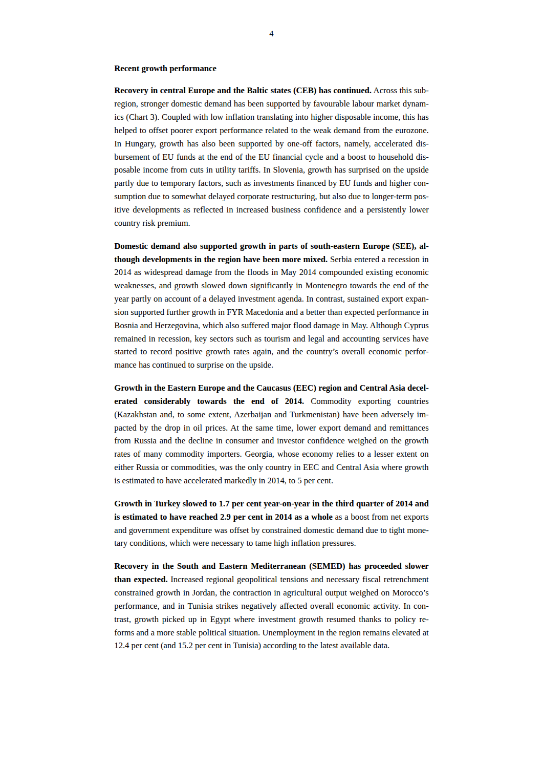4
Recent growth performance
Recovery in central Europe and the Baltic states (CEB) has continued. Across this sub-region, stronger domestic demand has been supported by favourable labour market dynamics (Chart 3). Coupled with low inflation translating into higher disposable income, this has helped to offset poorer export performance related to the weak demand from the eurozone. In Hungary, growth has also been supported by one-off factors, namely, accelerated disbursement of EU funds at the end of the EU financial cycle and a boost to household disposable income from cuts in utility tariffs. In Slovenia, growth has surprised on the upside partly due to temporary factors, such as investments financed by EU funds and higher consumption due to somewhat delayed corporate restructuring, but also due to longer-term positive developments as reflected in increased business confidence and a persistently lower country risk premium.
Domestic demand also supported growth in parts of south-eastern Europe (SEE), although developments in the region have been more mixed. Serbia entered a recession in 2014 as widespread damage from the floods in May 2014 compounded existing economic weaknesses, and growth slowed down significantly in Montenegro towards the end of the year partly on account of a delayed investment agenda. In contrast, sustained export expansion supported further growth in FYR Macedonia and a better than expected performance in Bosnia and Herzegovina, which also suffered major flood damage in May. Although Cyprus remained in recession, key sectors such as tourism and legal and accounting services have started to record positive growth rates again, and the country’s overall economic performance has continued to surprise on the upside.
Growth in the Eastern Europe and the Caucasus (EEC) region and Central Asia decelerated considerably towards the end of 2014. Commodity exporting countries (Kazakhstan and, to some extent, Azerbaijan and Turkmenistan) have been adversely impacted by the drop in oil prices. At the same time, lower export demand and remittances from Russia and the decline in consumer and investor confidence weighed on the growth rates of many commodity importers. Georgia, whose economy relies to a lesser extent on either Russia or commodities, was the only country in EEC and Central Asia where growth is estimated to have accelerated markedly in 2014, to 5 per cent.
Growth in Turkey slowed to 1.7 per cent year-on-year in the third quarter of 2014 and is estimated to have reached 2.9 per cent in 2014 as a whole as a boost from net exports and government expenditure was offset by constrained domestic demand due to tight monetary conditions, which were necessary to tame high inflation pressures.
Recovery in the South and Eastern Mediterranean (SEMED) has proceeded slower than expected. Increased regional geopolitical tensions and necessary fiscal retrenchment constrained growth in Jordan, the contraction in agricultural output weighed on Morocco’s performance, and in Tunisia strikes negatively affected overall economic activity. In contrast, growth picked up in Egypt where investment growth resumed thanks to policy reforms and a more stable political situation. Unemployment in the region remains elevated at 12.4 per cent (and 15.2 per cent in Tunisia) according to the latest available data.